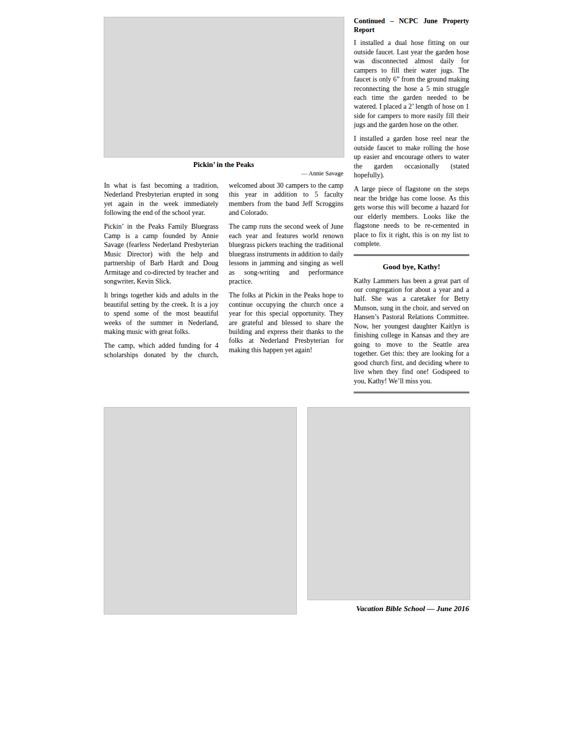Pickin’ in the Peaks
— Annie Savage
In what is fast becoming a tradition, Nederland Presbyterian erupted in song yet again in the week immediately following the end of the school year.
Pickin’ in the Peaks Family Bluegrass Camp is a camp founded by Annie Savage (fearless Nederland Presbyterian Music Director) with the help and partnership of Barb Hardt and Doug Armitage and co-directed by teacher and songwriter, Kevin Slick.
It brings together kids and adults in the beautiful setting by the creek. It is a joy to spend some of the most beautiful weeks of the summer in Nederland, making music with great folks.
The camp, which added funding for 4 scholarships donated by the church, welcomed about 30 campers to the camp this year in addition to 5 faculty members from the band Jeff Scroggins and Colorado.
The camp runs the second week of June each year and features world renown bluegrass pickers teaching the traditional bluegrass instruments in addition to daily lessons in jamming and singing as well as song-writing and performance practice.
The folks at Pickin in the Peaks hope to continue occupying the church once a year for this special opportunity. They are grateful and blessed to share the building and express their thanks to the folks at Nederland Presbyterian for making this happen yet again!
Continued – NCPC June Property Report
I installed a dual hose fitting on our outside faucet. Last year the garden hose was disconnected almost daily for campers to fill their water jugs. The faucet is only 6” from the ground making reconnecting the hose a 5 min struggle each time the garden needed to be watered. I placed a 2’ length of hose on 1 side for campers to more easily fill their jugs and the garden hose on the other.
I installed a garden hose reel near the outside faucet to make rolling the hose up easier and encourage others to water the garden occasionally (stated hopefully).
A large piece of flagstone on the steps near the bridge has come loose. As this gets worse this will become a hazard for our elderly members. Looks like the flagstone needs to be re-cemented in place to fix it right, this is on my list to complete.
Good bye, Kathy!
Kathy Lammers has been a great part of our congregation for about a year and a half. She was a caretaker for Betty Munson, sung in the choir, and served on Hansen’s Pastoral Relations Committee. Now, her youngest daughter Kaitlyn is finishing college in Kansas and they are going to move to the Seattle area together. Get this: they are looking for a good church first, and deciding where to live when they find one! Godspeed to you, Kathy! We’ll miss you.
Vacation Bible School — June 2016